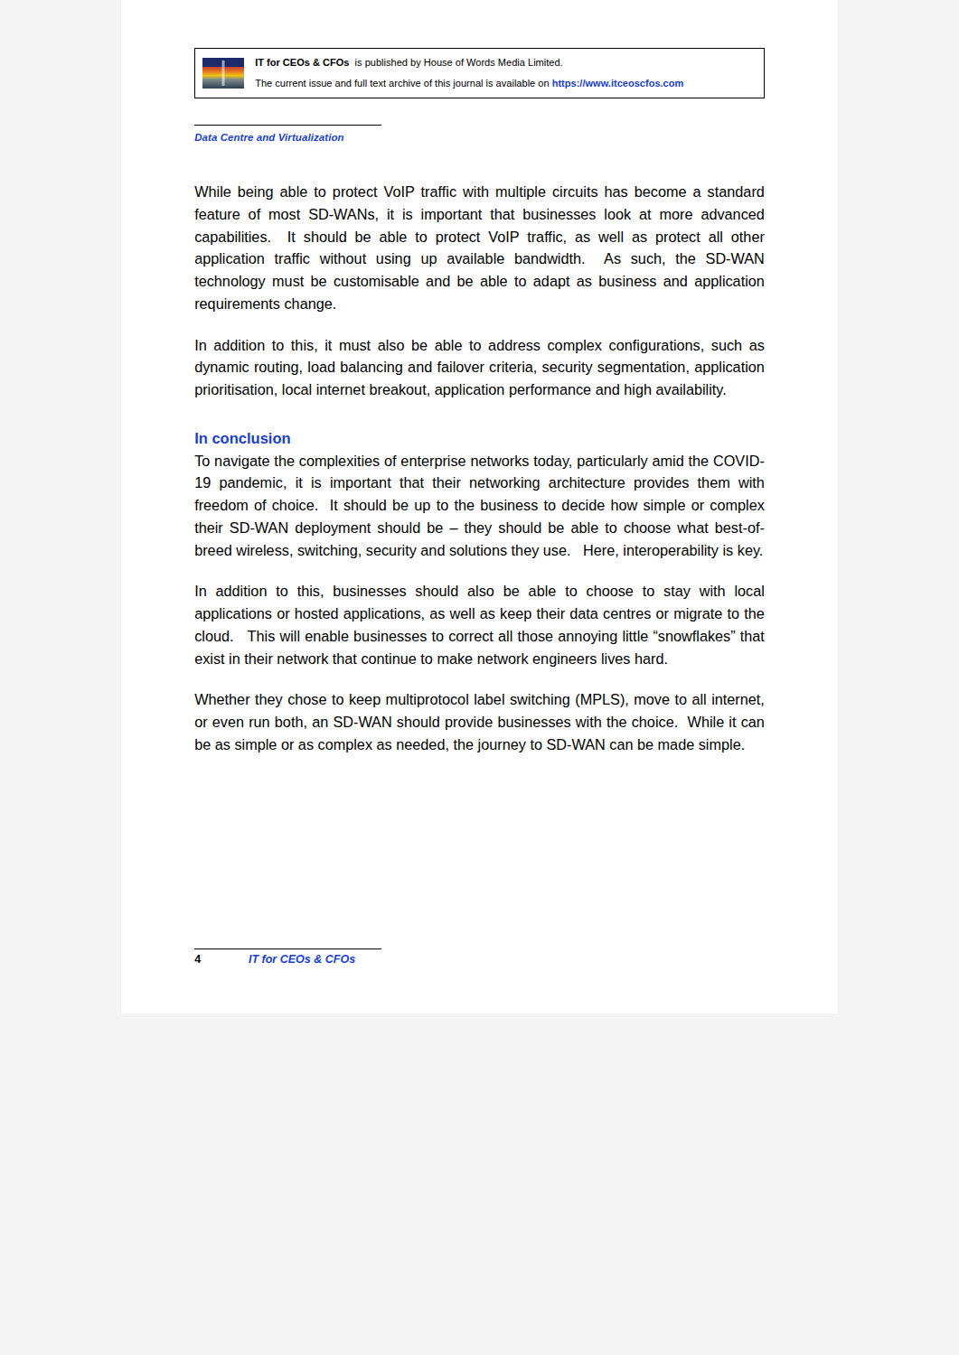IT for CEOs & CFOs is published by House of Words Media Limited.
The current issue and full text archive of this journal is available on https://www.itceoscfos.com
Data Centre and Virtualization
While being able to protect VoIP traffic with multiple circuits has become a standard feature of most SD-WANs, it is important that businesses look at more advanced capabilities. It should be able to protect VoIP traffic, as well as protect all other application traffic without using up available bandwidth. As such, the SD-WAN technology must be customisable and be able to adapt as business and application requirements change.
In addition to this, it must also be able to address complex configurations, such as dynamic routing, load balancing and failover criteria, security segmentation, application prioritisation, local internet breakout, application performance and high availability.
In conclusion
To navigate the complexities of enterprise networks today, particularly amid the COVID-19 pandemic, it is important that their networking architecture provides them with freedom of choice. It should be up to the business to decide how simple or complex their SD-WAN deployment should be – they should be able to choose what best-of-breed wireless, switching, security and solutions they use. Here, interoperability is key.
In addition to this, businesses should also be able to choose to stay with local applications or hosted applications, as well as keep their data centres or migrate to the cloud. This will enable businesses to correct all those annoying little “snowflakes” that exist in their network that continue to make network engineers lives hard.
Whether they chose to keep multiprotocol label switching (MPLS), move to all internet, or even run both, an SD-WAN should provide businesses with the choice. While it can be as simple or as complex as needed, the journey to SD-WAN can be made simple.
4 IT for CEOs & CFOs